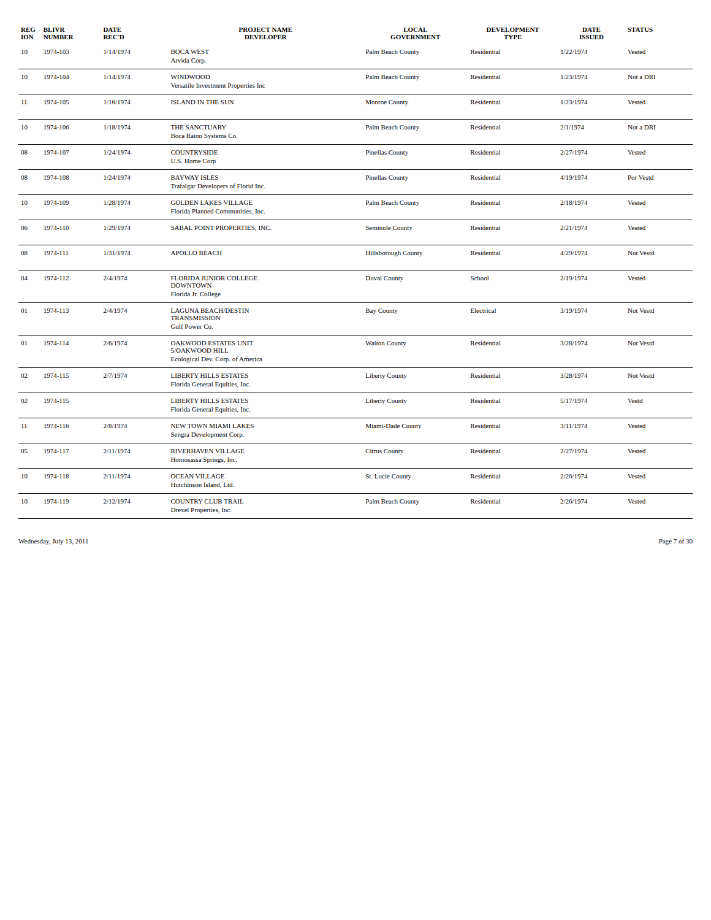| REG ION | BLIVR NUMBER | DATE REC'D | PROJECT NAME DEVELOPER | LOCAL GOVERNMENT | DEVELOPMENT TYPE | DATE ISSUED | STATUS |
| --- | --- | --- | --- | --- | --- | --- | --- |
| 10 | 1974-103 | 1/14/1974 | BOCA WEST Arvida Corp. | Palm Beach County | Residential | 1/22/1974 | Vested |
| 10 | 1974-104 | 1/14/1974 | WINDWOOD Versatile Investment Properties Inc | Palm Beach County | Residential | 1/23/1974 | Not a DRI |
| 11 | 1974-105 | 1/16/1974 | ISLAND IN THE SUN | Monroe County | Residential | 1/23/1974 | Vested |
| 10 | 1974-106 | 1/18/1974 | THE SANCTUARY Boca Raton Systems Co. | Palm Beach County | Residential | 2/1/1974 | Not a DRI |
| 08 | 1974-107 | 1/24/1974 | COUNTRYSIDE U.S. Home Corp | Pinellas County | Residential | 2/27/1974 | Vested |
| 08 | 1974-108 | 1/24/1974 | BAYWAY ISLES Trafalgar Developers of Florid Inc. | Pinellas County | Residential | 4/19/1974 | Por Vestd |
| 10 | 1974-109 | 1/28/1974 | GOLDEN LAKES VILLAGE Florida Planned Communities, Inc. | Palm Beach County | Residential | 2/18/1974 | Vested |
| 06 | 1974-110 | 1/29/1974 | SABAL POINT PROPERTIES, INC. | Seminole County | Residential | 2/21/1974 | Vested |
| 08 | 1974-111 | 1/31/1974 | APOLLO BEACH | Hillsborough County | Residential | 4/29/1974 | Not Vestd |
| 04 | 1974-112 | 2/4/1974 | FLORIDA JUNIOR COLLEGE DOWNTOWN Florida Jr. College | Duval County | School | 2/19/1974 | Vested |
| 01 | 1974-113 | 2/4/1974 | LAGUNA BEACH/DESTIN TRANSMISSION Gulf Power Co. | Bay County | Electrical | 3/19/1974 | Not Vestd |
| 01 | 1974-114 | 2/6/1974 | OAKWOOD ESTATES UNIT 5/OAKWOOD HILL Ecological Dev. Corp. of America | Walton County | Residential | 3/28/1974 | Not Vestd |
| 02 | 1974-115 | 2/7/1974 | LIBERTY HILLS ESTATES Florida General Equities, Inc. | Liberty County | Residential | 3/28/1974 | Not Vestd |
| 02 | 1974-115 | | LIBERTY HILLS ESTATES Florida General Equities, Inc. | Liberty County | Residential | 5/17/1974 | Vestd |
| 11 | 1974-116 | 2/8/1974 | NEW TOWN MIAMI LAKES Sengra Development Corp. | Miami-Dade County | Residential | 3/11/1974 | Vested |
| 05 | 1974-117 | 2/11/1974 | RIVERHAVEN VILLAGE Homosassa Springs, Inc. | Citrus County | Residential | 2/27/1974 | Vested |
| 10 | 1974-118 | 2/11/1974 | OCEAN VILLAGE Hutchinson Island, Ltd. | St. Lucie County | Residential | 2/26/1974 | Vested |
| 10 | 1974-119 | 2/12/1974 | COUNTRY CLUB TRAIL Drexel Properties, Inc. | Palm Beach County | Residential | 2/26/1974 | Vested |
Wednesday, July 13, 2011
Page 7 of 30